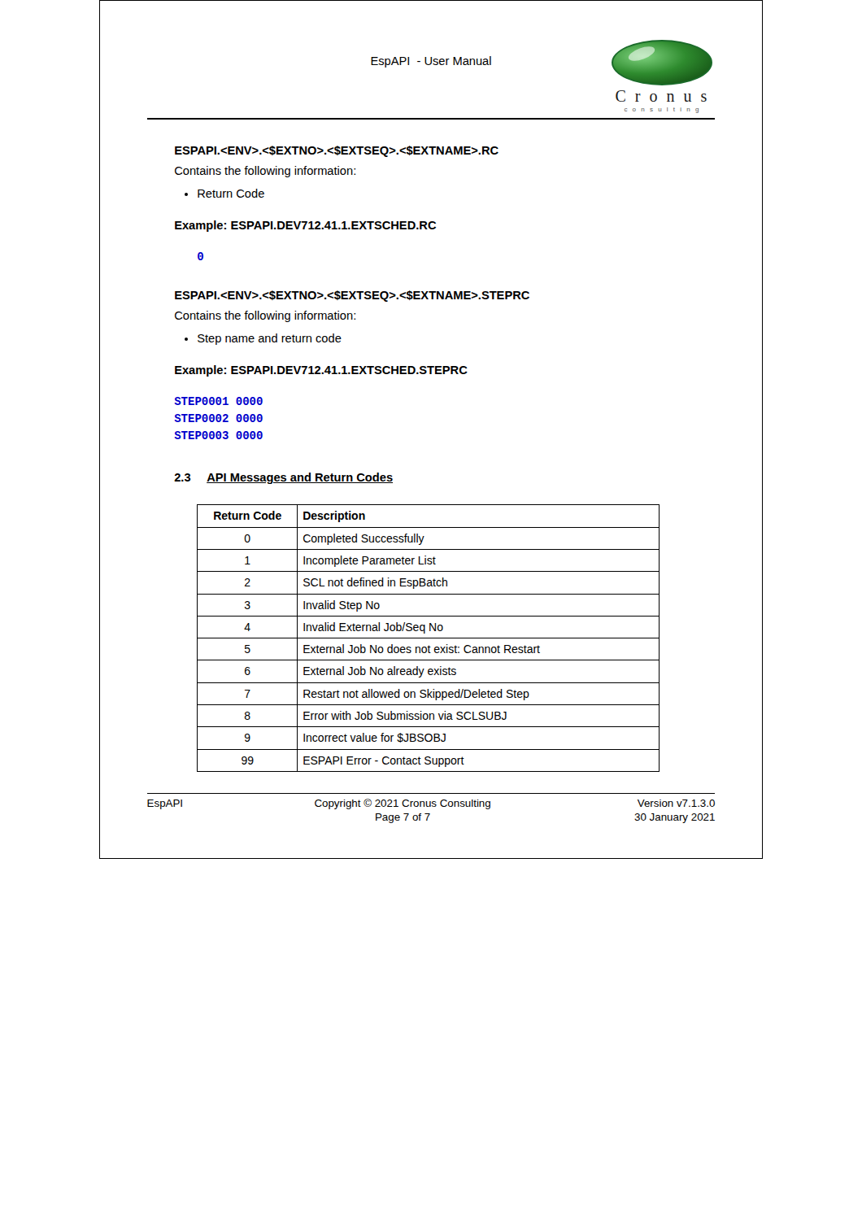EspAPI - User Manual
C r o n u s
c o n s u l t i n g
ESPAPI.<ENV>.<$EXTNO>.<$EXTSEQ>.<$EXTNAME>.RC
Contains the following information:
Return Code
Example: ESPAPI.DEV712.41.1.EXTSCHED.RC
0
ESPAPI.<ENV>.<$EXTNO>.<$EXTSEQ>.<$EXTNAME>.STEPRC
Contains the following information:
Step name and return code
Example: ESPAPI.DEV712.41.1.EXTSCHED.STEPRC
STEP0001 0000
STEP0002 0000
STEP0003 0000
2.3 API Messages and Return Codes
| Return Code | Description |
| --- | --- |
| 0 | Completed Successfully |
| 1 | Incomplete Parameter List |
| 2 | SCL not defined in EspBatch |
| 3 | Invalid Step No |
| 4 | Invalid External Job/Seq No |
| 5 | External Job No does not exist: Cannot Restart |
| 6 | External Job No already exists |
| 7 | Restart not allowed on Skipped/Deleted Step |
| 8 | Error with Job Submission via SCLSUBJ |
| 9 | Incorrect value for $JBSOBJ |
| 99 | ESPAPI Error - Contact Support |
EspAPI
Copyright © 2021 Cronus Consulting
Version v7.1.3.0
Page 7 of 7
30 January 2021